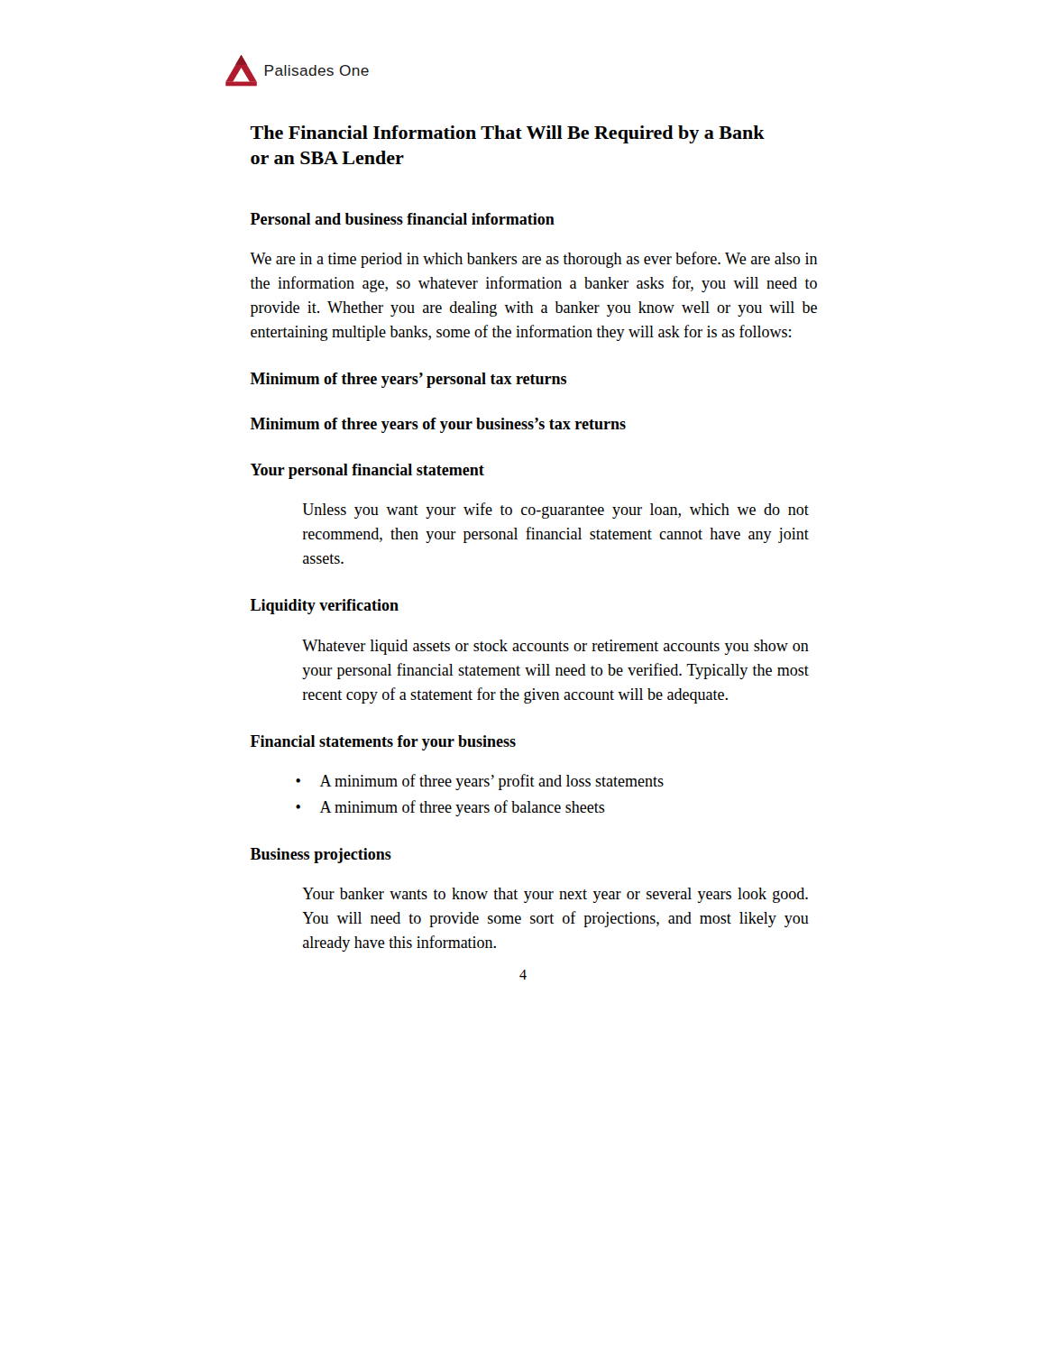Palisades One
The Financial Information That Will Be Required by a Bank
or an SBA Lender
Personal and business financial information
We are in a time period in which bankers are as thorough as ever before. We are also in the information age, so whatever information a banker asks for, you will need to provide it. Whether you are dealing with a banker you know well or you will be entertaining multiple banks, some of the information they will ask for is as follows:
Minimum of three years’ personal tax returns
Minimum of three years of your business’s tax returns
Your personal financial statement
Unless you want your wife to co-guarantee your loan, which we do not recommend, then your personal financial statement cannot have any joint assets.
Liquidity verification
Whatever liquid assets or stock accounts or retirement accounts you show on your personal financial statement will need to be verified. Typically the most recent copy of a statement for the given account will be adequate.
Financial statements for your business
A minimum of three years’ profit and loss statements
A minimum of three years of balance sheets
Business projections
Your banker wants to know that your next year or several years look good. You will need to provide some sort of projections, and most likely you already have this information.
4